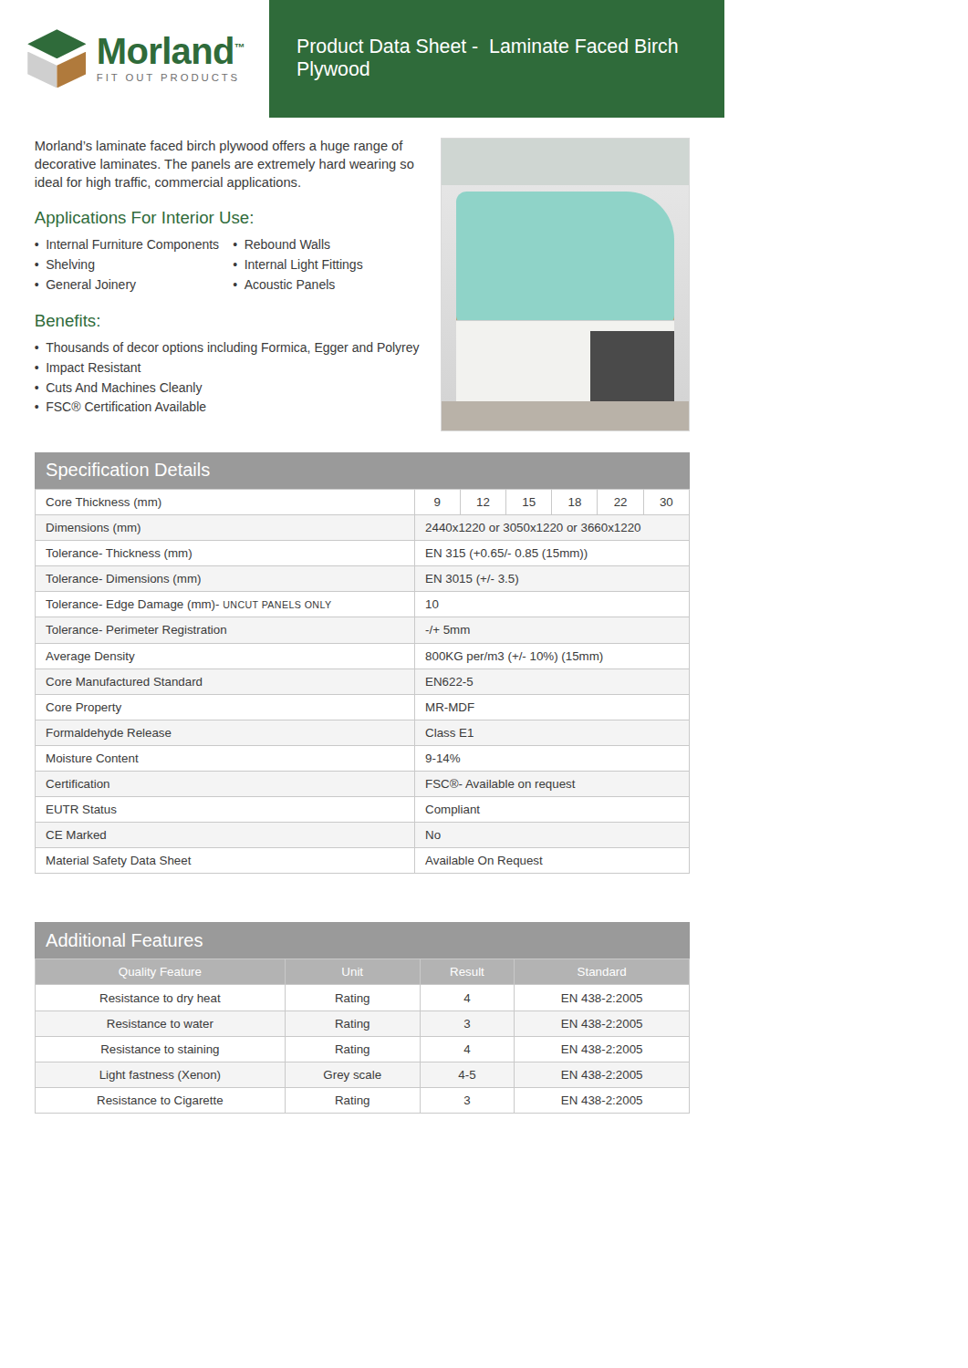Morland™
FIT OUT PRODUCTS
Product Data Sheet - Laminate Faced Birch Plywood
Morland’s laminate faced birch plywood offers a huge range of decorative laminates. The panels are extremely hard wearing so ideal for high traffic, commercial applications.
Applications For Interior Use:
Internal Furniture Components
Shelving
General Joinery
Rebound Walls
Internal Light Fittings
Acoustic Panels
Benefits:
Thousands of decor options including Formica, Egger and Polyrey
Impact Resistant
Cuts And Machines Cleanly
FSC® Certification Available
Specification Details
| Core Thickness (mm) | 9 | 12 | 15 | 18 | 22 | 30 |
| Dimensions (mm) | 2440x1220 or 3050x1220 or 3660x1220 |
| Tolerance- Thickness (mm) | EN 315 (+0.65/- 0.85 (15mm)) |
| Tolerance- Dimensions (mm) | EN 3015 (+/- 3.5) |
| Tolerance- Edge Damage (mm)- UNCUT PANELS ONLY | 10 |
| Tolerance- Perimeter Registration | -/+ 5mm |
| Average Density | 800KG per/m3 (+/- 10%) (15mm) |
| Core Manufactured Standard | EN622-5 |
| Core Property | MR-MDF |
| Formaldehyde Release | Class E1 |
| Moisture Content | 9-14% |
| Certification | FSC®- Available on request |
| EUTR Status | Compliant |
| CE Marked | No |
| Material Safety Data Sheet | Available On Request |
Additional Features
| Quality Feature | Unit | Result | Standard |
| --- | --- | --- | --- |
| Resistance to dry heat | Rating | 4 | EN 438-2:2005 |
| Resistance to water | Rating | 3 | EN 438-2:2005 |
| Resistance to staining | Rating | 4 | EN 438-2:2005 |
| Light fastness (Xenon) | Grey scale | 4-5 | EN 438-2:2005 |
| Resistance to Cigarette | Rating | 3 | EN 438-2:2005 |